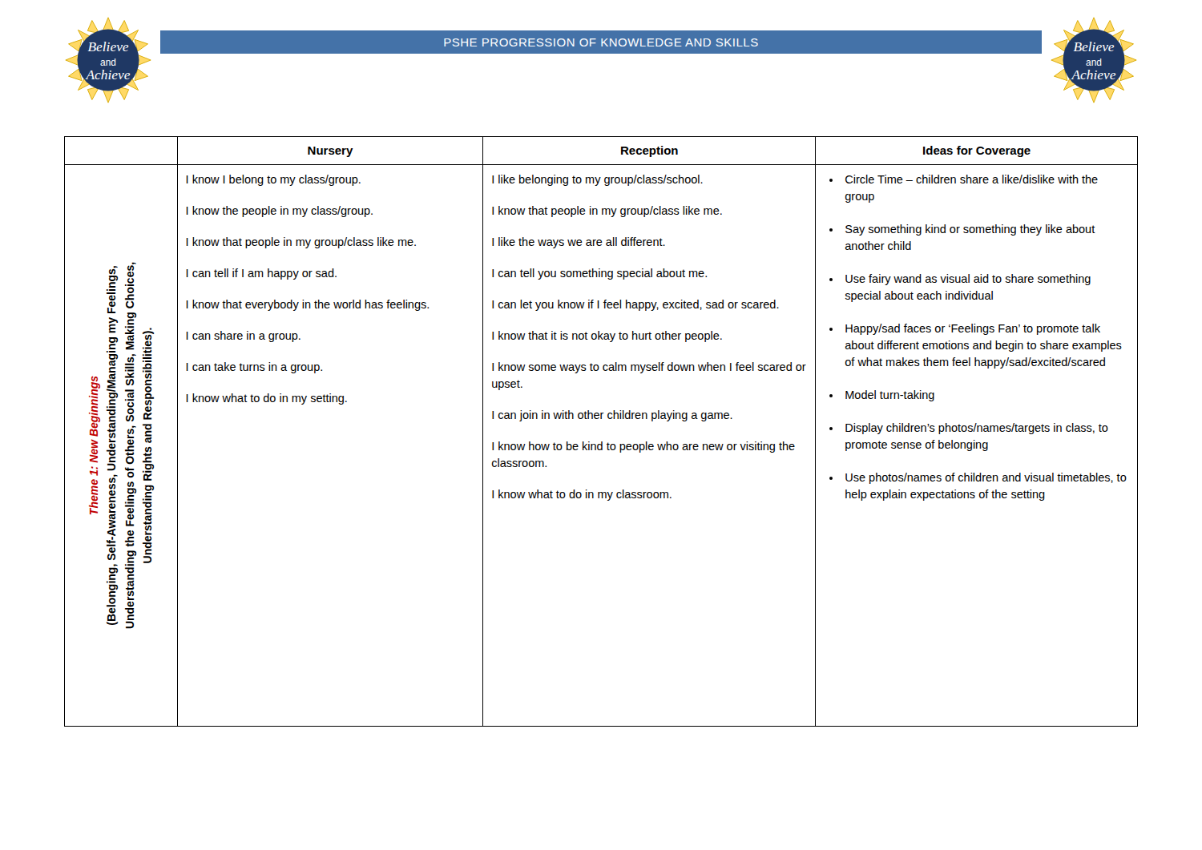Believe and Achieve
PSHE PROGRESSION OF KNOWLEDGE AND SKILLS
Believe and Achieve
| | Nursery | Reception | Ideas for Coverage |
| --- | --- | --- | --- |
| Theme 1: New Beginnings (Belonging, Self-Awareness, Understanding/Managing my Feelings, Understanding the Feelings of Others, Social Skills, Making Choices, Understanding Rights and Responsibilities). | I know I belong to my class/group. I know the people in my class/group. I know that people in my group/class like me. I can tell if I am happy or sad. I know that everybody in the world has feelings. I can share in a group. I can take turns in a group. I know what to do in my setting. | I like belonging to my group/class/school. I know that people in my group/class like me. I like the ways we are all different. I can tell you something special about me. I can let you know if I feel happy, excited, sad or scared. I know that it is not okay to hurt other people. I know some ways to calm myself down when I feel scared or upset. I can join in with other children playing a game. I know how to be kind to people who are new or visiting the classroom. I know what to do in my classroom. | Circle Time – children share a like/dislike with the group Say something kind or something they like about another child Use fairy wand as visual aid to share something special about each individual Happy/sad faces or ‘Feelings Fan’ to promote talk about different emotions and begin to share examples of what makes them feel happy/sad/excited/scared Model turn-taking Display children’s photos/names/targets in class, to promote sense of belonging Use photos/names of children and visual timetables, to help explain expectations of the setting |